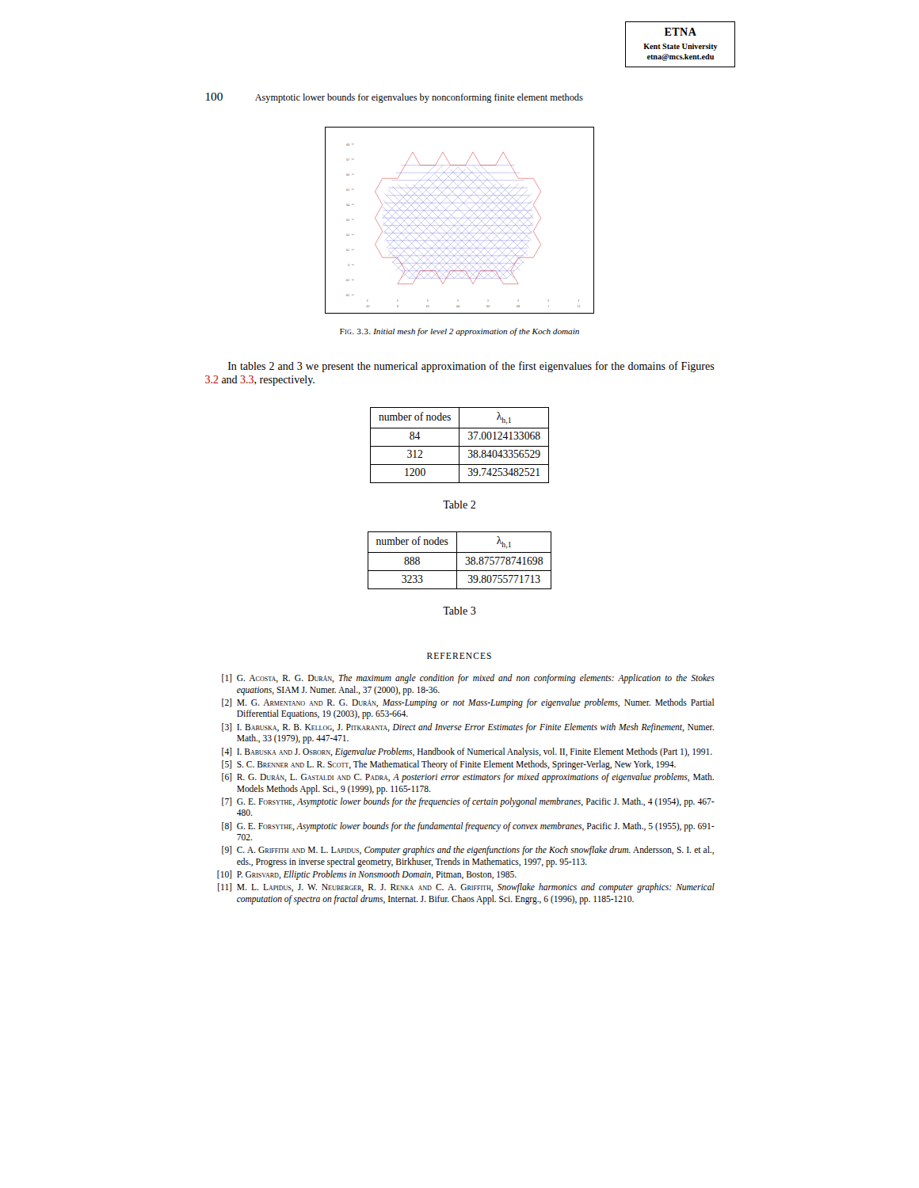ETNA
Kent State University
etna@mcs.kent.edu
100 Asymptotic lower bounds for eigenvalues by nonconforming finite element methods
0.8 0.7 0.6 0.5 0.4 0.3 0.2 0.1 0 −0.1 −0.2 −0.2 0 0.2 0.4 0.6 0.8 1 1.2
Fig. 3.3. Initial mesh for level 2 approximation of the Koch domain
In tables 2 and 3 we present the numerical approximation of the first eigenvalues for the domains of Figures 3.2 and 3.3, respectively.
| number of nodes | λ h,1 |
| --- | --- |
| 84 | 37.00124133068 |
| 312 | 38.84043356529 |
| 1200 | 39.74253482521 |
Table 2
| number of nodes | λ h,1 |
| --- | --- |
| 888 | 38.875778741698 |
| 3233 | 39.80755771713 |
Table 3
REFERENCES
[1] G. Acosta, R. G. Durán, The maximum angle condition for mixed and non conforming elements: Application to the Stokes equations, SIAM J. Numer. Anal., 37 (2000), pp. 18-36.
[2] M. G. Armentano and R. G. Durán, Mass-Lumping or not Mass-Lumping for eigenvalue problems, Numer. Methods Partial Differential Equations, 19 (2003), pp. 653-664.
[3] I. Babuska, R. B. Kellog, J. Pitkaranta, Direct and Inverse Error Estimates for Finite Elements with Mesh Refinement, Numer. Math., 33 (1979), pp. 447-471.
[4] I. Babuska and J. Osborn, Eigenvalue Problems, Handbook of Numerical Analysis, vol. II, Finite Element Methods (Part 1), 1991.
[5] S. C. Brenner and L. R. Scott, The Mathematical Theory of Finite Element Methods, Springer-Verlag, New York, 1994.
[6] R. G. Durán, L. Gastaldi and C. Padra, A posteriori error estimators for mixed approximations of eigenvalue problems, Math. Models Methods Appl. Sci., 9 (1999), pp. 1165-1178.
[7] G. E. Forsythe, Asymptotic lower bounds for the frequencies of certain polygonal membranes, Pacific J. Math., 4 (1954), pp. 467-480.
[8] G. E. Forsythe, Asymptotic lower bounds for the fundamental frequency of convex membranes, Pacific J. Math., 5 (1955), pp. 691-702.
[9] C. A. Griffith and M. L. Lapidus, Computer graphics and the eigenfunctions for the Koch snowflake drum. Andersson, S. I. et al., eds., Progress in inverse spectral geometry, Birkhuser, Trends in Mathematics, 1997, pp. 95-113.
[10] P. Grisvard, Elliptic Problems in Nonsmooth Domain, Pitman, Boston, 1985.
[11] M. L. Lapidus, J. W. Neuberger, R. J. Renka and C. A. Griffith, Snowflake harmonics and computer graphics: Numerical computation of spectra on fractal drums, Internat. J. Bifur. Chaos Appl. Sci. Engrg., 6 (1996), pp. 1185-1210.